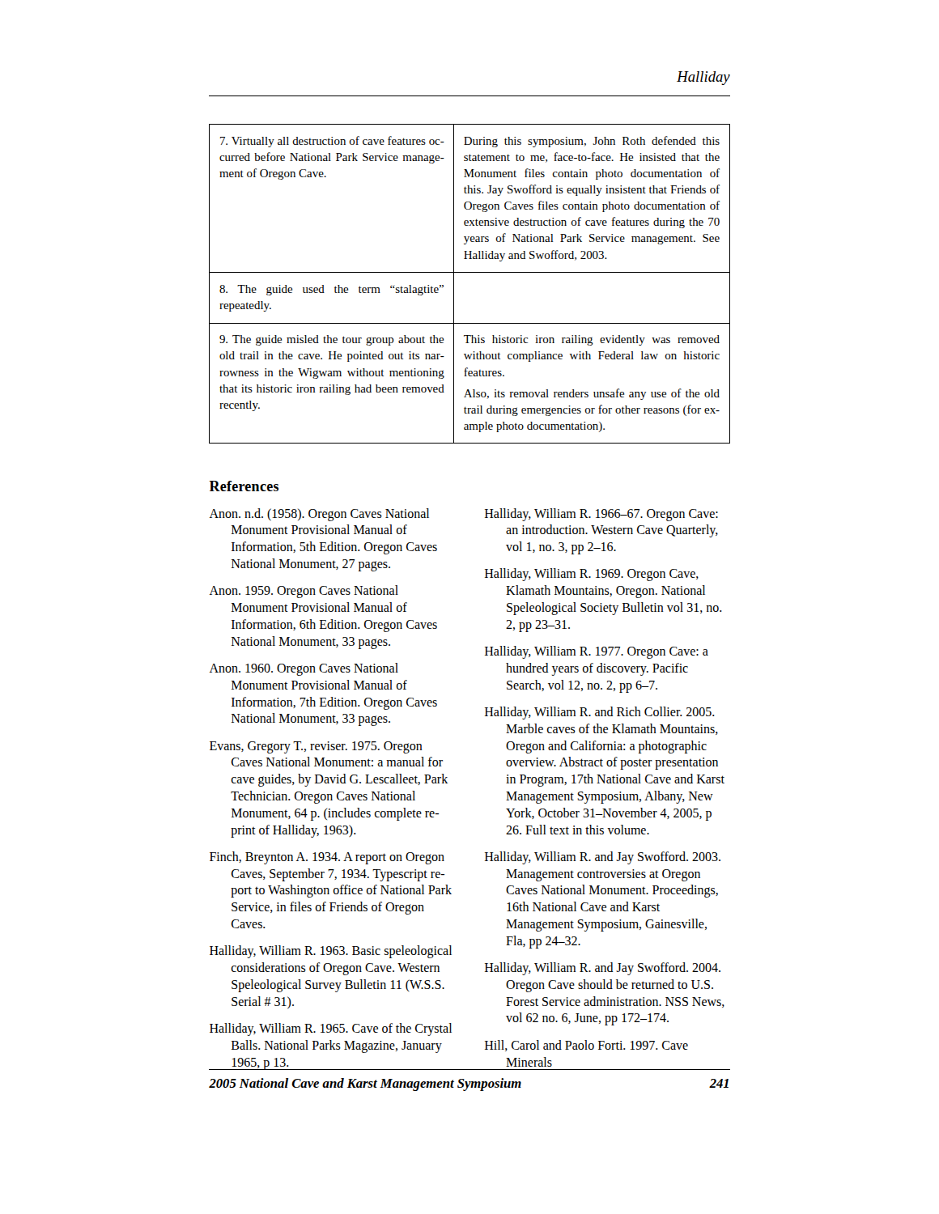Halliday
| 7. Virtually all destruction of cave features occurred before National Park Service management of Oregon Cave. | During this symposium, John Roth defended this statement to me, face-to-face. He insisted that the Monument files contain photo documentation of this. Jay Swofford is equally insistent that Friends of Oregon Caves files contain photo documentation of extensive destruction of cave features during the 70 years of National Park Service management. See Halliday and Swofford, 2003. |
| 8. The guide used the term “stalagtite” repeatedly. | |
| 9. The guide misled the tour group about the old trail in the cave. He pointed out its narrowness in the Wigwam without mentioning that its historic iron railing had been removed recently. | This historic iron railing evidently was removed without compliance with Federal law on historic features. Also, its removal renders unsafe any use of the old trail during emergencies or for other reasons (for example photo documentation). |
References
Anon. n.d. (1958). Oregon Caves National Monument Provisional Manual of Information, 5th Edition. Oregon Caves National Monument, 27 pages.
Anon. 1959. Oregon Caves National Monument Provisional Manual of Information, 6th Edition. Oregon Caves National Monument, 33 pages.
Anon. 1960. Oregon Caves National Monument Provisional Manual of Information, 7th Edition. Oregon Caves National Monument, 33 pages.
Evans, Gregory T., reviser. 1975. Oregon Caves National Monument: a manual for cave guides, by David G. Lescalleet, Park Technician. Oregon Caves National Monument, 64 p. (includes complete reprint of Halliday, 1963).
Finch, Breynton A. 1934. A report on Oregon Caves, September 7, 1934. Typescript report to Washington office of National Park Service, in files of Friends of Oregon Caves.
Halliday, William R. 1963. Basic speleological considerations of Oregon Cave. Western Speleological Survey Bulletin 11 (W.S.S. Serial # 31).
Halliday, William R. 1965. Cave of the Crystal Balls. National Parks Magazine, January 1965, p 13.
Halliday, William R. 1966–67. Oregon Cave: an introduction. Western Cave Quarterly, vol 1, no. 3, pp 2–16.
Halliday, William R. 1969. Oregon Cave, Klamath Mountains, Oregon. National Speleological Society Bulletin vol 31, no. 2, pp 23–31.
Halliday, William R. 1977. Oregon Cave: a hundred years of discovery. Pacific Search, vol 12, no. 2, pp 6–7.
Halliday, William R. and Rich Collier. 2005. Marble caves of the Klamath Mountains, Oregon and California: a photographic overview. Abstract of poster presentation in Program, 17th National Cave and Karst Management Symposium, Albany, New York, October 31–November 4, 2005, p 26. Full text in this volume.
Halliday, William R. and Jay Swofford. 2003. Management controversies at Oregon Caves National Monument. Proceedings, 16th National Cave and Karst Management Symposium, Gainesville, Fla, pp 24–32.
Halliday, William R. and Jay Swofford. 2004. Oregon Cave should be returned to U.S. Forest Service administration. NSS News, vol 62 no. 6, June, pp 172–174.
Hill, Carol and Paolo Forti. 1997. Cave Minerals
2005 National Cave and Karst Management Symposium 241